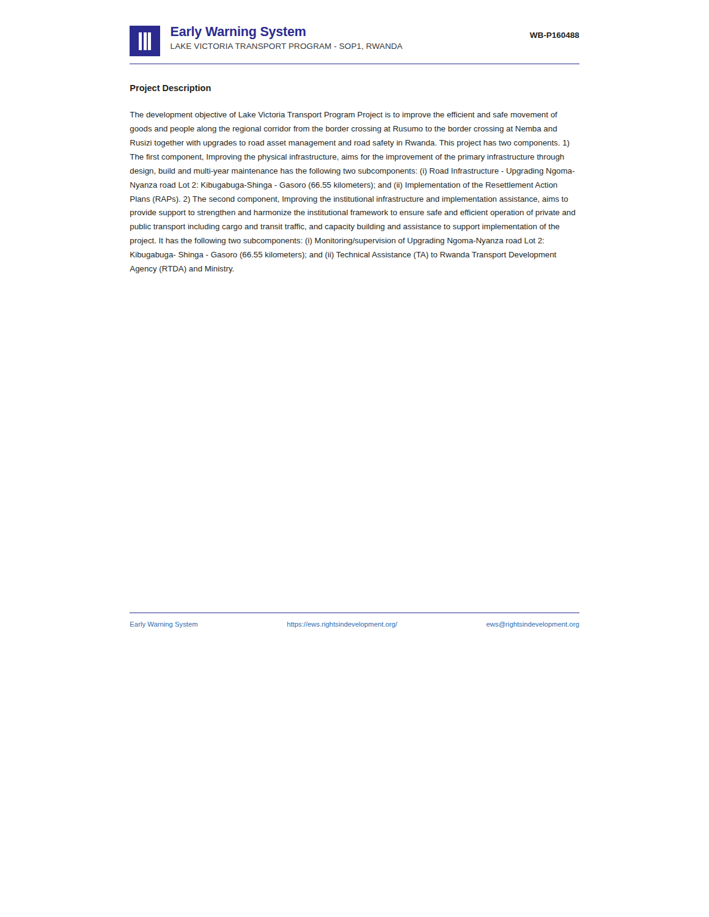Early Warning System
LAKE VICTORIA TRANSPORT PROGRAM - SOP1, RWANDA
WB-P160488
Project Description
The development objective of Lake Victoria Transport Program Project is to improve the efficient and safe movement of goods and people along the regional corridor from the border crossing at Rusumo to the border crossing at Nemba and Rusizi together with upgrades to road asset management and road safety in Rwanda. This project has two components. 1) The first component, Improving the physical infrastructure, aims for the improvement of the primary infrastructure through design, build and multi-year maintenance has the following two subcomponents: (i) Road Infrastructure - Upgrading Ngoma-Nyanza road Lot 2: Kibugabuga-Shinga - Gasoro (66.55 kilometers); and (ii) Implementation of the Resettlement Action Plans (RAPs). 2) The second component, Improving the institutional infrastructure and implementation assistance, aims to provide support to strengthen and harmonize the institutional framework to ensure safe and efficient operation of private and public transport including cargo and transit traffic, and capacity building and assistance to support implementation of the project. It has the following two subcomponents: (i) Monitoring/supervision of Upgrading Ngoma-Nyanza road Lot 2: Kibugabuga- Shinga - Gasoro (66.55 kilometers); and (ii) Technical Assistance (TA) to Rwanda Transport Development Agency (RTDA) and Ministry.
Early Warning System https://ews.rightsindevelopment.org/ ews@rightsindevelopment.org